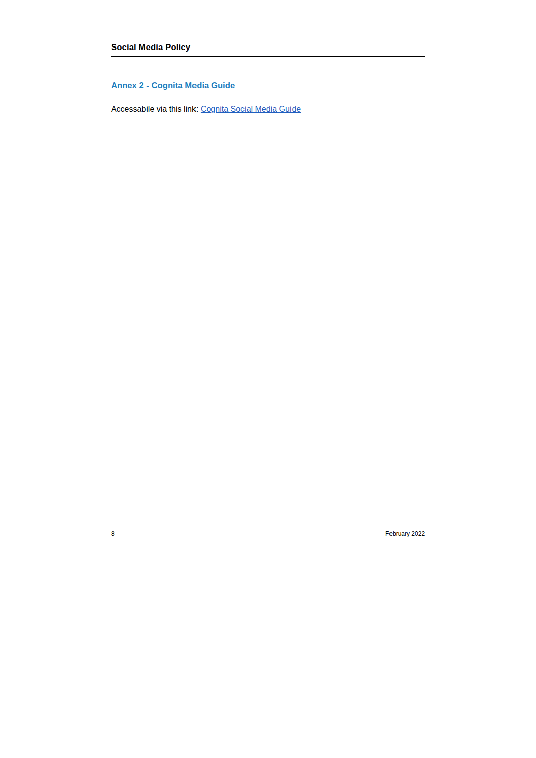Social Media Policy
Annex 2 - Cognita Media Guide
Accessabile via this link: Cognita Social Media Guide
8
February 2022